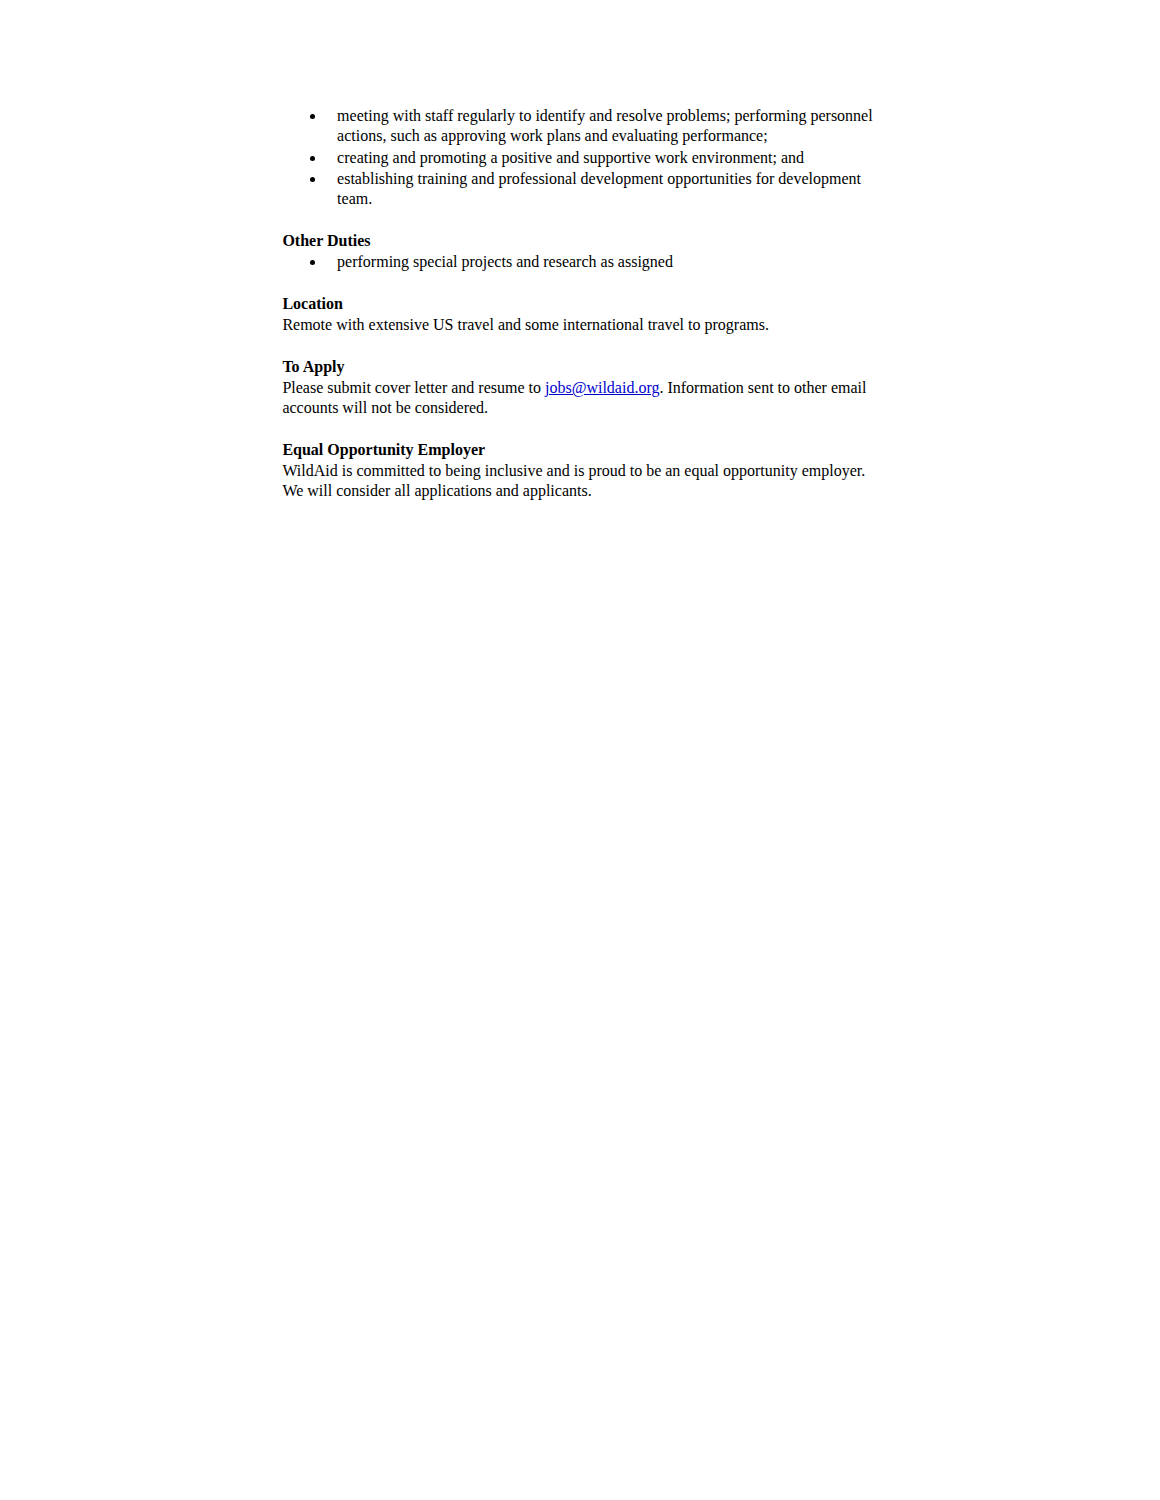meeting with staff regularly to identify and resolve problems; performing personnel actions, such as approving work plans and evaluating performance;
creating and promoting a positive and supportive work environment; and
establishing training and professional development opportunities for development team.
Other Duties
performing special projects and research as assigned
Location
Remote with extensive US travel and some international travel to programs.
To Apply
Please submit cover letter and resume to jobs@wildaid.org. Information sent to other email accounts will not be considered.
Equal Opportunity Employer
WildAid is committed to being inclusive and is proud to be an equal opportunity employer. We will consider all applications and applicants.